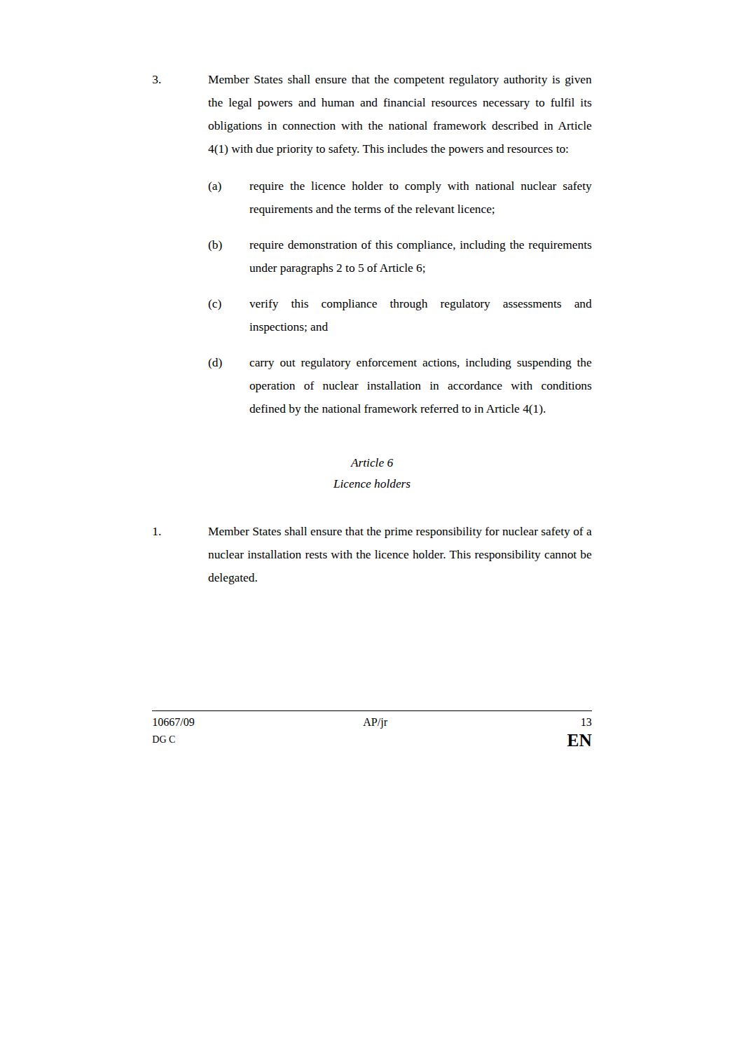3.
Member States shall ensure that the competent regulatory authority is given the legal powers and human and financial resources necessary to fulfil its obligations in connection with the national framework described in Article 4(1) with due priority to safety. This includes the powers and resources to:
(a)
require the licence holder to comply with national nuclear safety requirements and the terms of the relevant licence;
(b)
require demonstration of this compliance, including the requirements under paragraphs 2 to 5 of Article 6;
(c)
verify this compliance through regulatory assessments and inspections; and
(d)
carry out regulatory enforcement actions, including suspending the operation of nuclear installation in accordance with conditions defined by the national framework referred to in Article 4(1).
Article 6 Licence holders
1.
Member States shall ensure that the prime responsibility for nuclear safety of a nuclear installation rests with the licence holder. This responsibility cannot be delegated.
10667/09
AP/jr
13
DG C
EN